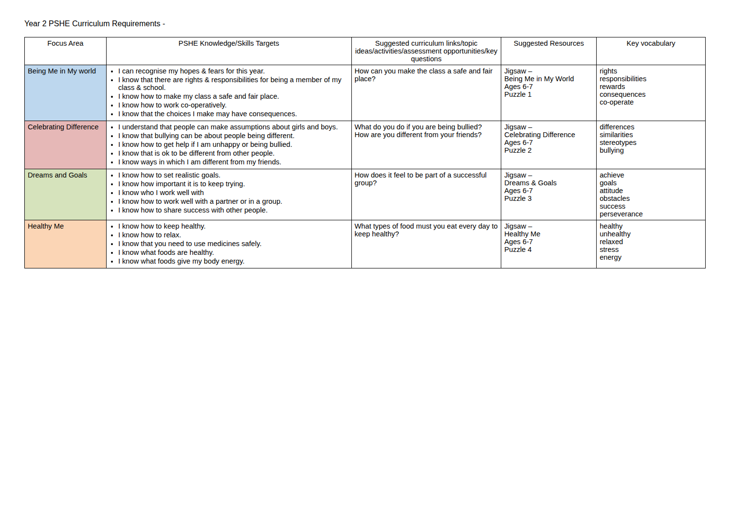Year 2 PSHE Curriculum Requirements -
| Focus Area | PSHE Knowledge/Skills Targets | Suggested curriculum links/topic ideas/activities/assessment opportunities/key questions | Suggested Resources | Key vocabulary |
| --- | --- | --- | --- | --- |
| Being Me in My world | I can recognise my hopes & fears for this year. I know that there are rights & responsibilities for being a member of my class & school. I know how to make my class a safe and fair place. I know how to work co-operatively. I know that the choices I make may have consequences. | How can you make the class a safe and fair place? | Jigsaw – Being Me in My World Ages 6-7 Puzzle 1 | rights responsibilities rewards consequences co-operate |
| Celebrating Difference | I understand that people can make assumptions about girls and boys. I know that bullying can be about people being different. I know how to get help if I am unhappy or being bullied. I know that is ok to be different from other people. I know ways in which I am different from my friends. | What do you do if you are being bullied? How are you different from your friends? | Jigsaw – Celebrating Difference Ages 6-7 Puzzle 2 | differences similarities stereotypes bullying |
| Dreams and Goals | I know how to set realistic goals. I know how important it is to keep trying. I know who I work well with I know how to work well with a partner or in a group. I know how to share success with other people. | How does it feel to be part of a successful group? | Jigsaw – Dreams & Goals Ages 6-7 Puzzle 3 | achieve goals attitude obstacles success perseverance |
| Healthy Me | I know how to keep healthy. I know how to relax. I know that you need to use medicines safely. I know what foods are healthy. I know what foods give my body energy. | What types of food must you eat every day to keep healthy? | Jigsaw – Healthy Me Ages 6-7 Puzzle 4 | healthy unhealthy relaxed stress energy |